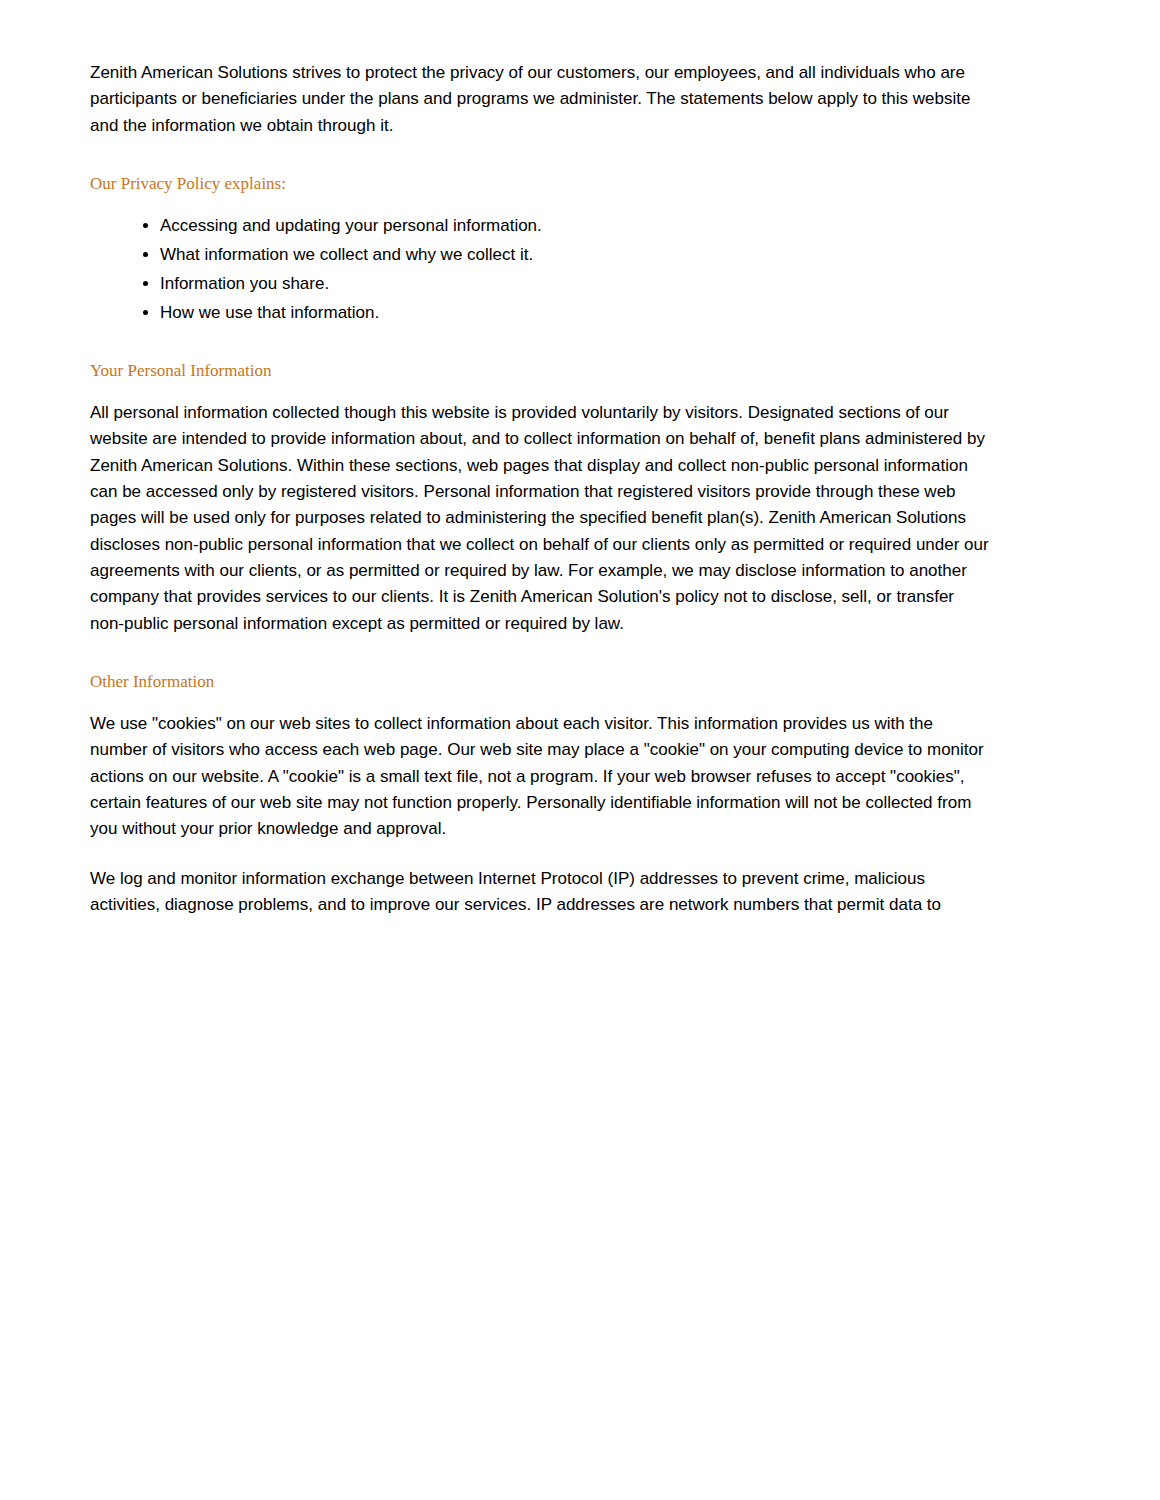Zenith American Solutions strives to protect the privacy of our customers, our employees, and all individuals who are participants or beneficiaries under the plans and programs we administer. The statements below apply to this website and the information we obtain through it.
Our Privacy Policy explains:
Accessing and updating your personal information.
What information we collect and why we collect it.
Information you share.
How we use that information.
Your Personal Information
All personal information collected though this website is provided voluntarily by visitors. Designated sections of our website are intended to provide information about, and to collect information on behalf of, benefit plans administered by Zenith American Solutions. Within these sections, web pages that display and collect non-public personal information can be accessed only by registered visitors. Personal information that registered visitors provide through these web pages will be used only for purposes related to administering the specified benefit plan(s). Zenith American Solutions discloses non-public personal information that we collect on behalf of our clients only as permitted or required under our agreements with our clients, or as permitted or required by law. For example, we may disclose information to another company that provides services to our clients. It is Zenith American Solution's policy not to disclose, sell, or transfer non-public personal information except as permitted or required by law.
Other Information
We use "cookies" on our web sites to collect information about each visitor. This information provides us with the number of visitors who access each web page. Our web site may place a "cookie" on your computing device to monitor actions on our website. A "cookie" is a small text file, not a program. If your web browser refuses to accept "cookies", certain features of our web site may not function properly. Personally identifiable information will not be collected from you without your prior knowledge and approval.
We log and monitor information exchange between Internet Protocol (IP) addresses to prevent crime, malicious activities, diagnose problems, and to improve our services. IP addresses are network numbers that permit data to